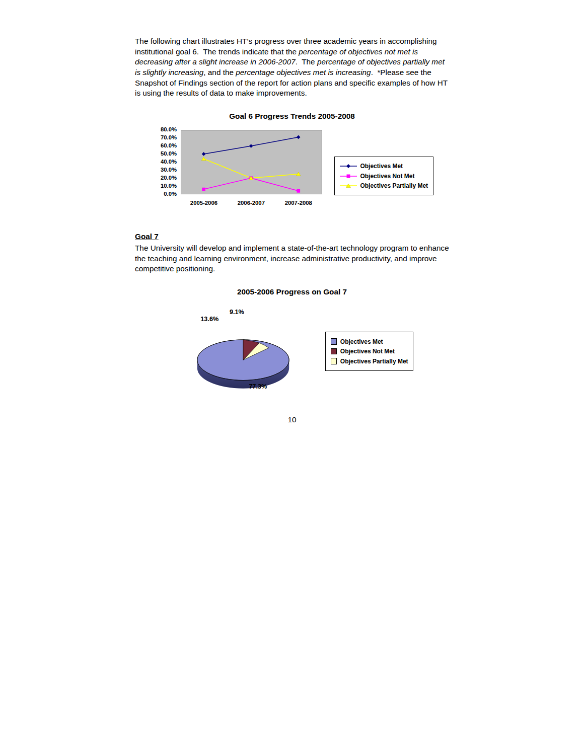The following chart illustrates HT’s progress over three academic years in accomplishing institutional goal 6. The trends indicate that the percentage of objectives not met is decreasing after a slight increase in 2006-2007. The percentage of objectives partially met is slightly increasing, and the percentage objectives met is increasing. *Please see the Snapshot of Findings section of the report for action plans and specific examples of how HT is using the results of data to make improvements.
Goal 6 Progress Trends 2005-2008
80.0% 70.0% 60.0% 50.0% 40.0% 30.0% 20.0% 10.0% 0.0%
2005-2006 2006-2007 2007-2008
Objectives Met
Objectives Not Met
Objectives Partially Met
Goal 7
The University will develop and implement a state-of-the-art technology program to enhance the teaching and learning environment, increase administrative productivity, and improve competitive positioning.
2005-2006 Progress on Goal 7
13.6%
9.1%
77.3%
Objectives Met
Objectives Not Met
Objectives Partially Met
10